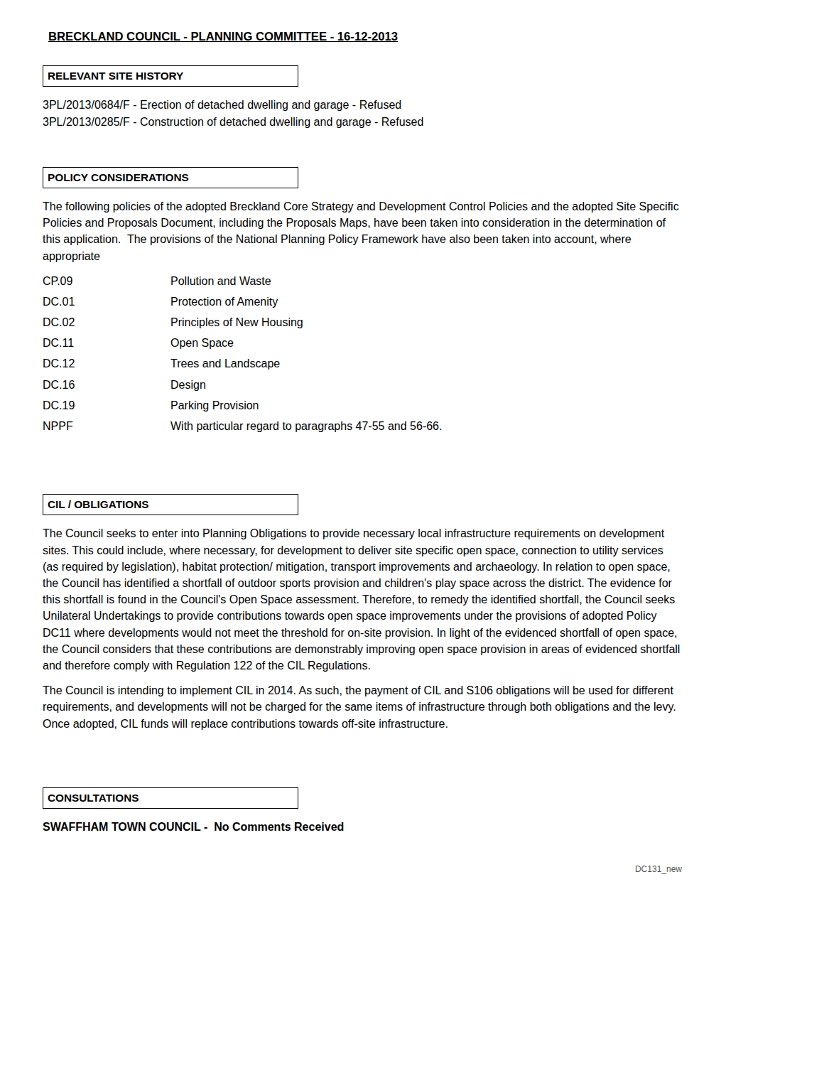BRECKLAND COUNCIL - PLANNING COMMITTEE - 16-12-2013
RELEVANT SITE HISTORY
3PL/2013/0684/F - Erection of detached dwelling and garage - Refused
3PL/2013/0285/F - Construction of detached dwelling and garage - Refused
POLICY CONSIDERATIONS
The following policies of the adopted Breckland Core Strategy and Development Control Policies and the adopted Site Specific Policies and Proposals Document, including the Proposals Maps, have been taken into consideration in the determination of this application. The provisions of the National Planning Policy Framework have also been taken into account, where appropriate
| CP.09 | Pollution and Waste |
| DC.01 | Protection of Amenity |
| DC.02 | Principles of New Housing |
| DC.11 | Open Space |
| DC.12 | Trees and Landscape |
| DC.16 | Design |
| DC.19 | Parking Provision |
| NPPF | With particular regard to paragraphs 47-55 and 56-66. |
CIL / OBLIGATIONS
The Council seeks to enter into Planning Obligations to provide necessary local infrastructure requirements on development sites. This could include, where necessary, for development to deliver site specific open space, connection to utility services (as required by legislation), habitat protection/ mitigation, transport improvements and archaeology. In relation to open space, the Council has identified a shortfall of outdoor sports provision and children's play space across the district. The evidence for this shortfall is found in the Council's Open Space assessment. Therefore, to remedy the identified shortfall, the Council seeks Unilateral Undertakings to provide contributions towards open space improvements under the provisions of adopted Policy DC11 where developments would not meet the threshold for on-site provision. In light of the evidenced shortfall of open space, the Council considers that these contributions are demonstrably improving open space provision in areas of evidenced shortfall and therefore comply with Regulation 122 of the CIL Regulations.
The Council is intending to implement CIL in 2014. As such, the payment of CIL and S106 obligations will be used for different requirements, and developments will not be charged for the same items of infrastructure through both obligations and the levy. Once adopted, CIL funds will replace contributions towards off-site infrastructure.
CONSULTATIONS
SWAFFHAM TOWN COUNCIL - No Comments Received
DC131_new